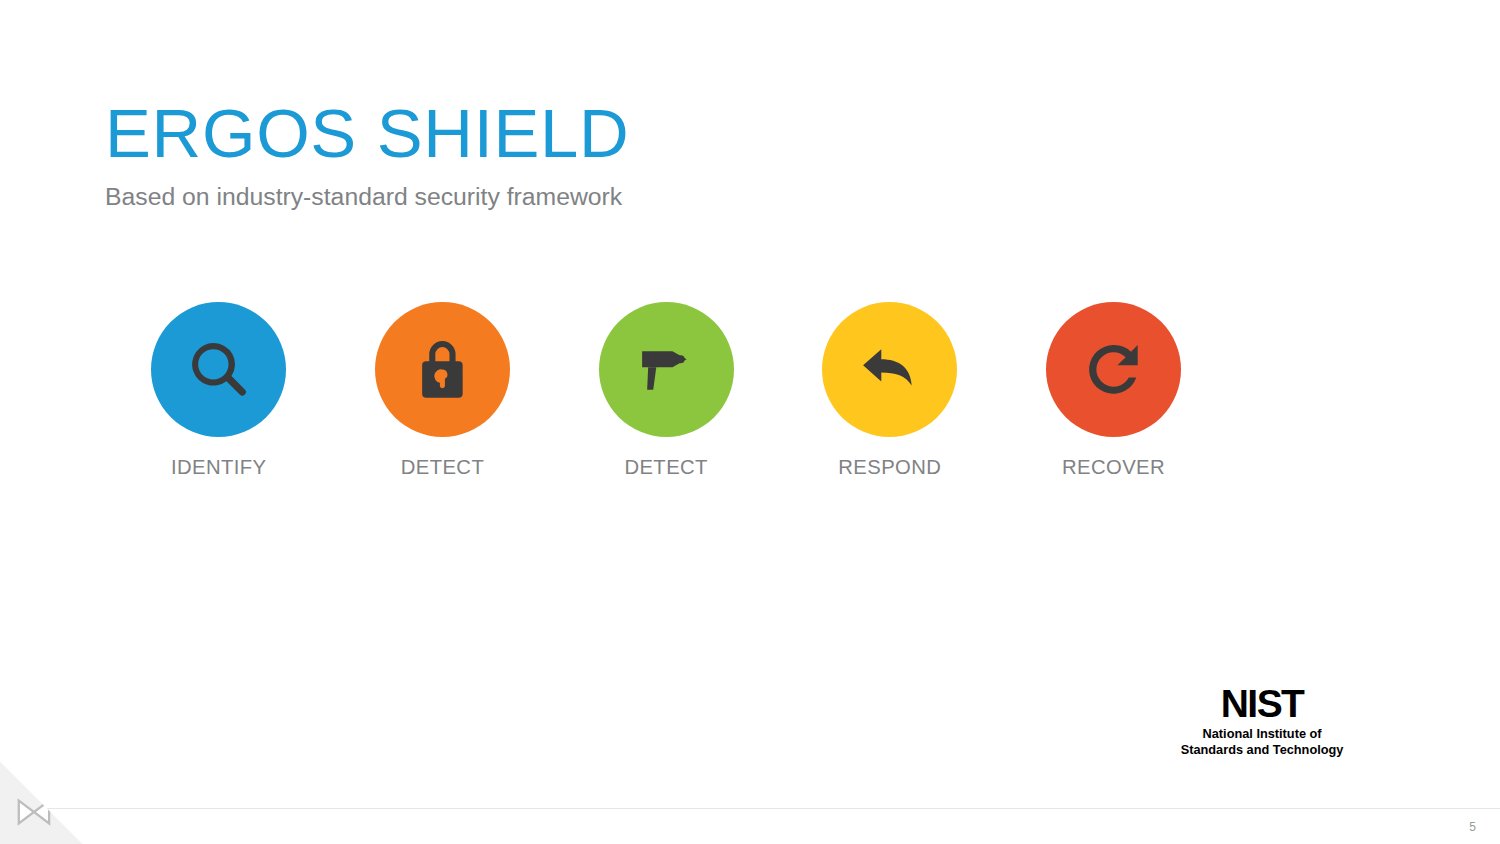ERGOS SHIELD
Based on industry-standard security framework
IDENTIFY
DETECT
DETECT
RESPOND
RECOVER
NIST
National Institute of
Standards and Technology
5